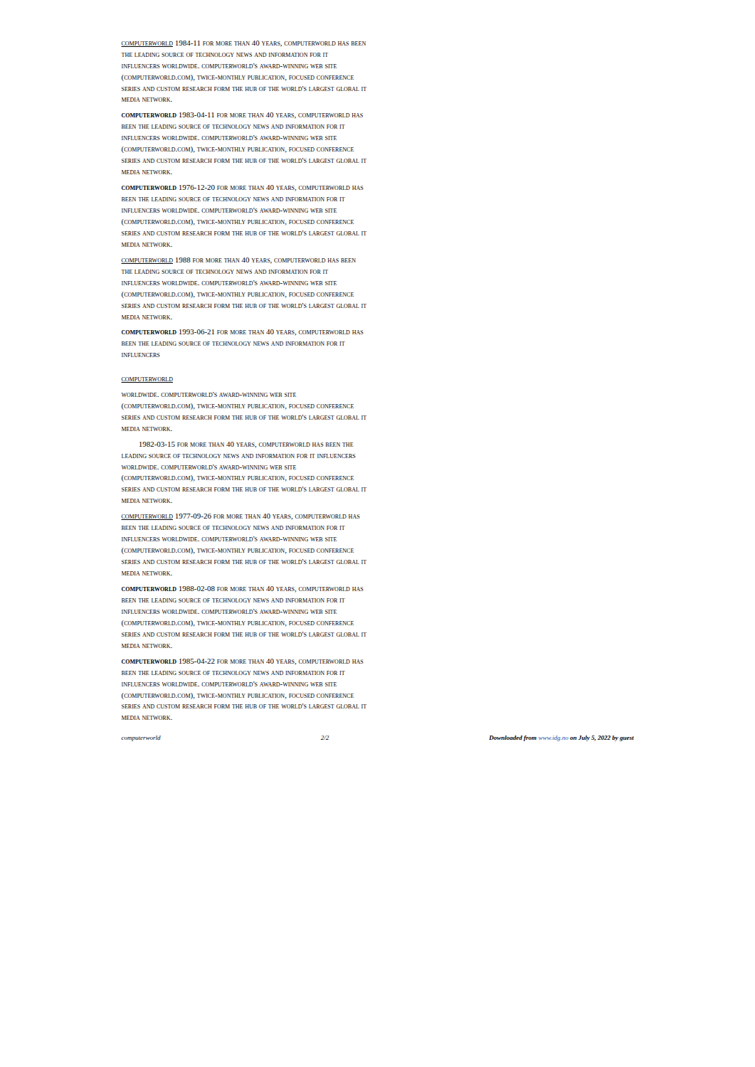Computerworld 1984-11 For more than 40 years, Computerworld has been the leading source of technology news and information for IT influencers worldwide. Computerworld's award-winning Web site (Computerworld.com), twice-monthly publication, focused conference series and custom research form the hub of the world's largest global IT media network.
Computerworld 1983-04-11 For more than 40 years, Computerworld has been the leading source of technology news and information for IT influencers worldwide. Computerworld's award-winning Web site (Computerworld.com), twice-monthly publication, focused conference series and custom research form the hub of the world's largest global IT media network.
Computerworld 1976-12-20 For more than 40 years, Computerworld has been the leading source of technology news and information for IT influencers worldwide. Computerworld's award-winning Web site (Computerworld.com), twice-monthly publication, focused conference series and custom research form the hub of the world's largest global IT media network.
Computerworld 1988 For more than 40 years, Computerworld has been the leading source of technology news and information for IT influencers worldwide. Computerworld's award-winning Web site (Computerworld.com), twice-monthly publication, focused conference series and custom research form the hub of the world's largest global IT media network.
Computerworld 1993-06-21 For more than 40 years, Computerworld has been the leading source of technology news and information for IT influencers
Computerworld
worldwide. Computerworld's award-winning Web site (Computerworld.com), twice-monthly publication, focused conference series and custom research form the hub of the world's largest global IT media network.
1982-03-15 For more than 40 years, Computerworld has been the leading source of technology news and information for IT influencers worldwide. Computerworld's award-winning Web site (Computerworld.com), twice-monthly publication, focused conference series and custom research form the hub of the world's largest global IT media network.
Computerworld 1977-09-26 For more than 40 years, Computerworld has been the leading source of technology news and information for IT influencers worldwide. Computerworld's award-winning Web site (Computerworld.com), twice-monthly publication, focused conference series and custom research form the hub of the world's largest global IT media network.
Computerworld 1988-02-08 For more than 40 years, Computerworld has been the leading source of technology news and information for IT influencers worldwide. Computerworld's award-winning Web site (Computerworld.com), twice-monthly publication, focused conference series and custom research form the hub of the world's largest global IT media network.
Computerworld 1985-04-22 For more than 40 years, Computerworld has been the leading source of technology news and information for IT influencers worldwide. Computerworld's award-winning Web site (Computerworld.com), twice-monthly publication, focused conference series and custom research form the hub of the world's largest global IT media network.
computerworld
2/2
Downloaded from www.idg.no on July 5, 2022 by guest